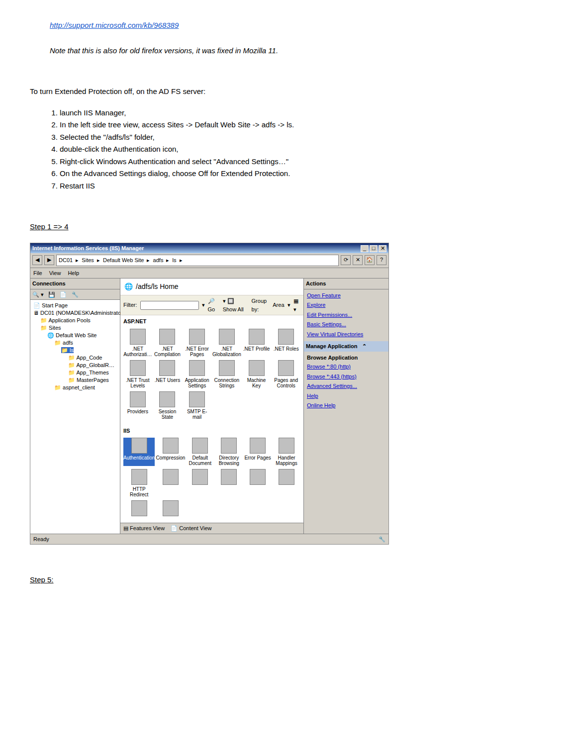http://support.microsoft.com/kb/968389
Note that this is also for old firefox versions, it was fixed in Mozilla 11.
To turn Extended Protection off, on the AD FS server:
launch IIS Manager,
In the left side tree view, access Sites -> Default Web Site -> adfs -> ls.
Selected the "/adfs/ls" folder,
double-click the Authentication icon,
Right-click Windows Authentication and select "Advanced Settings…"
On the Advanced Settings dialog, choose Off for Extended Protection.
Restart IIS
Step 1 => 4
Internet Information Services (IIS) Manager _□✕
◀
▶
DC01 ▸ Sites ▸ Default Web Site ▸ adfs ▸ ls ▸
⟳
✕
🏠
?
File View Help
Connections
🔍 ▾ 💾 📄 🔧
📄 Start Page
🖥 DC01 (NOMADESK\Administrator)
📁 Application Pools
📁 Sites
🌐 Default Web Site
📁 adfs
📁 ls
📁 App_Code
📁 App_GlobalR…
📁 App_Themes
📁 MasterPages
📁 aspnet_client
🌐/adfs/ls Home
Filter: ▾ 🔎 Go ▾ 🔲 Show All Group by: Area ▾ ▦ ▾
ASP.NET
.NET Authorizati…
.NET Compilation
.NET Error Pages
.NET Globalization
.NET Profile
.NET Roles
.NET Trust Levels
.NET Users
Application Settings
Connection Strings
Machine Key
Pages and Controls
Providers
Session State
SMTP E-mail
IIS
Authentication
Compression
Default Document
Directory Browsing
Error Pages
Handler Mappings
HTTP Redirect
▤ Features View📄 Content View
Actions
Open Feature Explore Edit Permissions... Basic Settings... View Virtual Directories
Manage Application ⌃
Browse Application
Browse *:80 (http) Browse *:443 (https) Advanced Settings... Help Online Help
Ready 🔧
Step 5: